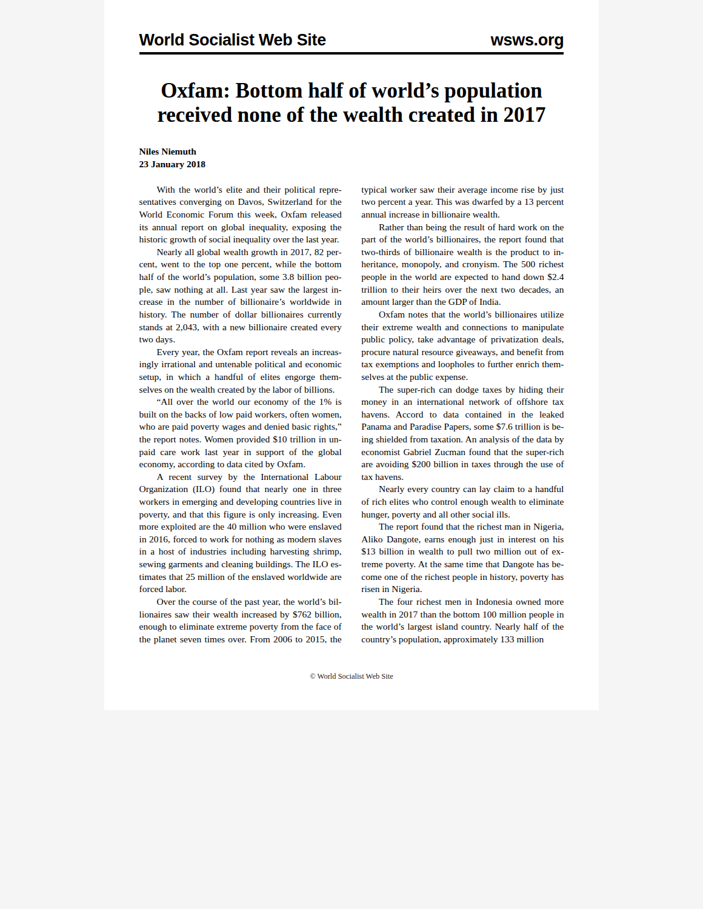World Socialist Web Site
wsws.org
Oxfam: Bottom half of world’s population received none of the wealth created in 2017
Niles Niemuth 23 January 2018
With the world’s elite and their political representatives converging on Davos, Switzerland for the World Economic Forum this week, Oxfam released its annual report on global inequality, exposing the historic growth of social inequality over the last year.
Nearly all global wealth growth in 2017, 82 percent, went to the top one percent, while the bottom half of the world’s population, some 3.8 billion people, saw nothing at all. Last year saw the largest increase in the number of billionaire’s worldwide in history. The number of dollar billionaires currently stands at 2,043, with a new billionaire created every two days.
Every year, the Oxfam report reveals an increasingly irrational and untenable political and economic setup, in which a handful of elites engorge themselves on the wealth created by the labor of billions.
“All over the world our economy of the 1% is built on the backs of low paid workers, often women, who are paid poverty wages and denied basic rights,” the report notes. Women provided $10 trillion in unpaid care work last year in support of the global economy, according to data cited by Oxfam.
A recent survey by the International Labour Organization (ILO) found that nearly one in three workers in emerging and developing countries live in poverty, and that this figure is only increasing. Even more exploited are the 40 million who were enslaved in 2016, forced to work for nothing as modern slaves in a host of industries including harvesting shrimp, sewing garments and cleaning buildings. The ILO estimates that 25 million of the enslaved worldwide are forced labor.
Over the course of the past year, the world’s billionaires saw their wealth increased by $762 billion, enough to eliminate extreme poverty from the face of the planet seven times over. From 2006 to 2015, the typical worker saw their average income rise by just two percent a year. This was dwarfed by a 13 percent annual increase in billionaire wealth.
Rather than being the result of hard work on the part of the world’s billionaires, the report found that two-thirds of billionaire wealth is the product to inheritance, monopoly, and cronyism. The 500 richest people in the world are expected to hand down $2.4 trillion to their heirs over the next two decades, an amount larger than the GDP of India.
Oxfam notes that the world’s billionaires utilize their extreme wealth and connections to manipulate public policy, take advantage of privatization deals, procure natural resource giveaways, and benefit from tax exemptions and loopholes to further enrich themselves at the public expense.
The super-rich can dodge taxes by hiding their money in an international network of offshore tax havens. Accord to data contained in the leaked Panama and Paradise Papers, some $7.6 trillion is being shielded from taxation. An analysis of the data by economist Gabriel Zucman found that the super-rich are avoiding $200 billion in taxes through the use of tax havens.
Nearly every country can lay claim to a handful of rich elites who control enough wealth to eliminate hunger, poverty and all other social ills.
The report found that the richest man in Nigeria, Aliko Dangote, earns enough just in interest on his $13 billion in wealth to pull two million out of extreme poverty. At the same time that Dangote has become one of the richest people in history, poverty has risen in Nigeria.
The four richest men in Indonesia owned more wealth in 2017 than the bottom 100 million people in the world’s largest island country. Nearly half of the country’s population, approximately 133 million
© World Socialist Web Site